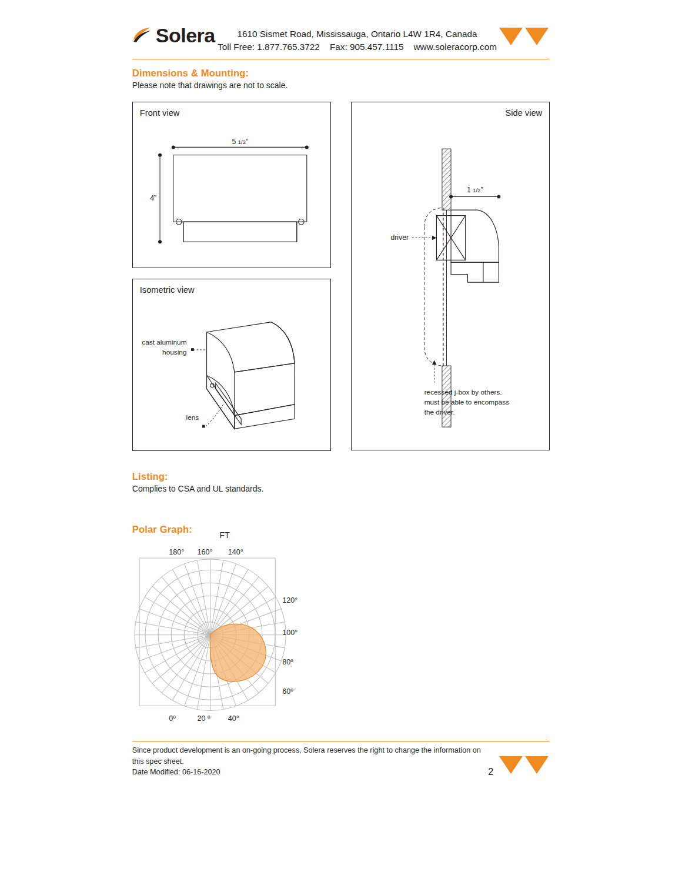Solera
1610 Sismet Road, Mississauga, Ontario L4W 1R4, Canada
Toll Free: 1.877.765.3722 Fax: 905.457.1115 www.soleracorp.com
Dimensions & Mounting:
Please note that drawings are not to scale.
Front view
5 1/2” 4”
Side view
1 1/2” driver recessed j-box by others. must be able to encompass the driver.
Isometric view
cast aluminum housing lens
Listing:
Complies to CSA and UL standards.
Polar Graph:
FT 180° 160° 140° 120° 100° 80º 60º 0º 20 º 40°
Since product development is an on-going process, Solera reserves the right to change the information on this spec sheet.
Date Modified: 06-16-2020
2